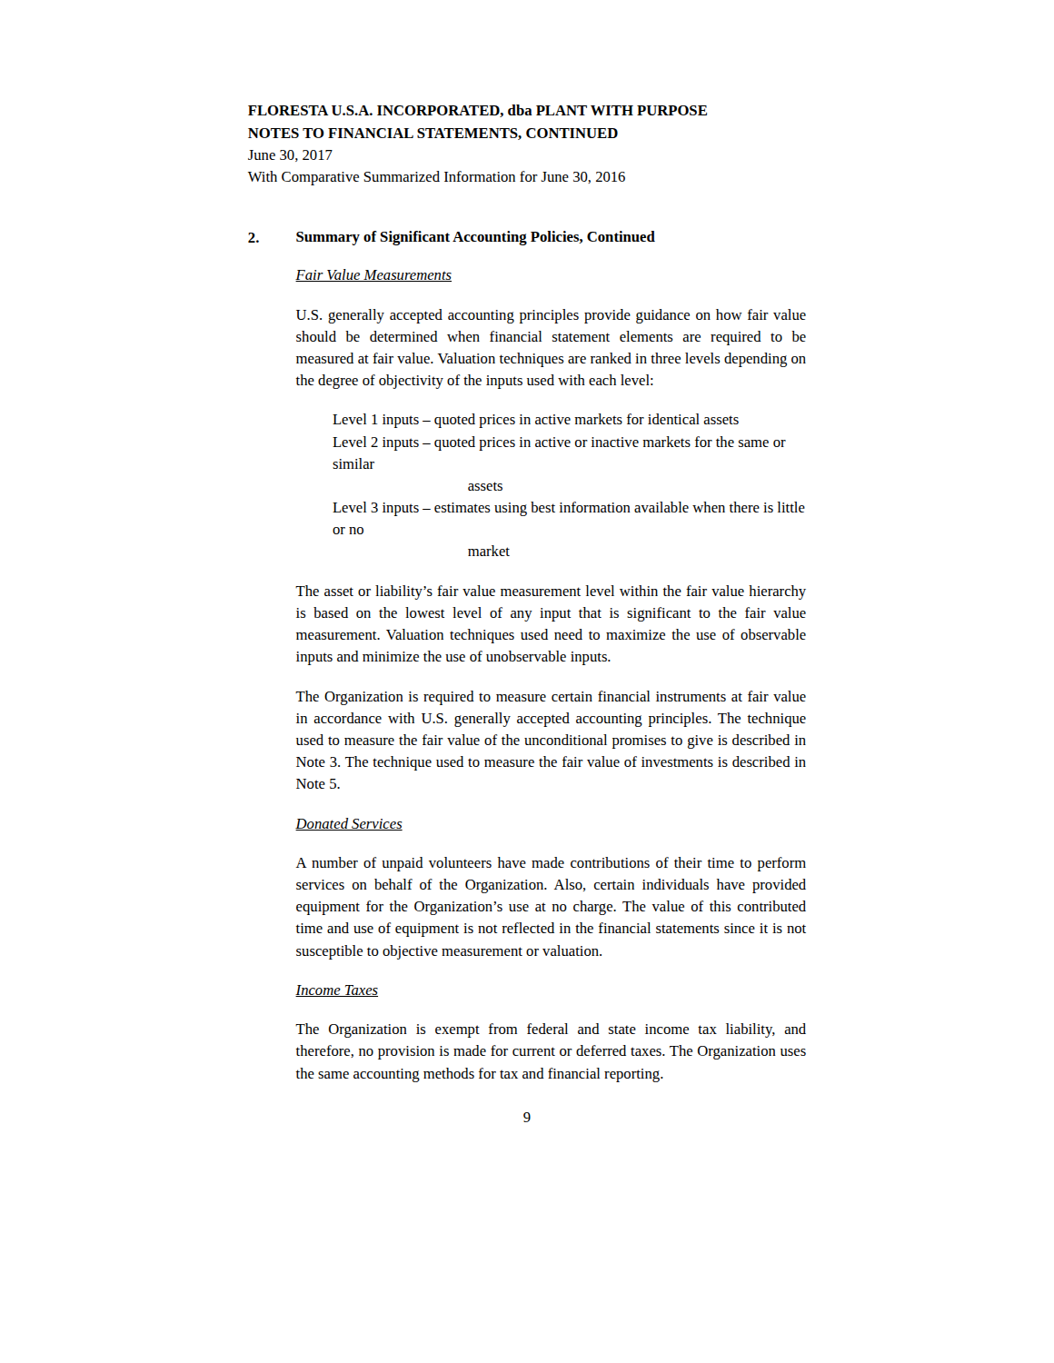FLORESTA U.S.A. INCORPORATED, dba PLANT WITH PURPOSE
NOTES TO FINANCIAL STATEMENTS, CONTINUED
June 30, 2017
With Comparative Summarized Information for June 30, 2016
2.
Summary of Significant Accounting Policies, Continued
Fair Value Measurements
U.S. generally accepted accounting principles provide guidance on how fair value should be determined when financial statement elements are required to be measured at fair value. Valuation techniques are ranked in three levels depending on the degree of objectivity of the inputs used with each level:
Level 1 inputs – quoted prices in active markets for identical assets Level 2 inputs – quoted prices in active or inactive markets for the same or similarassets Level 3 inputs – estimates using best information available when there is little or nomarket
The asset or liability’s fair value measurement level within the fair value hierarchy is based on the lowest level of any input that is significant to the fair value measurement. Valuation techniques used need to maximize the use of observable inputs and minimize the use of unobservable inputs.
The Organization is required to measure certain financial instruments at fair value in accordance with U.S. generally accepted accounting principles. The technique used to measure the fair value of the unconditional promises to give is described in Note 3. The technique used to measure the fair value of investments is described in Note 5.
Donated Services
A number of unpaid volunteers have made contributions of their time to perform services on behalf of the Organization. Also, certain individuals have provided equipment for the Organization’s use at no charge. The value of this contributed time and use of equipment is not reflected in the financial statements since it is not susceptible to objective measurement or valuation.
Income Taxes
The Organization is exempt from federal and state income tax liability, and therefore, no provision is made for current or deferred taxes. The Organization uses the same accounting methods for tax and financial reporting.
9